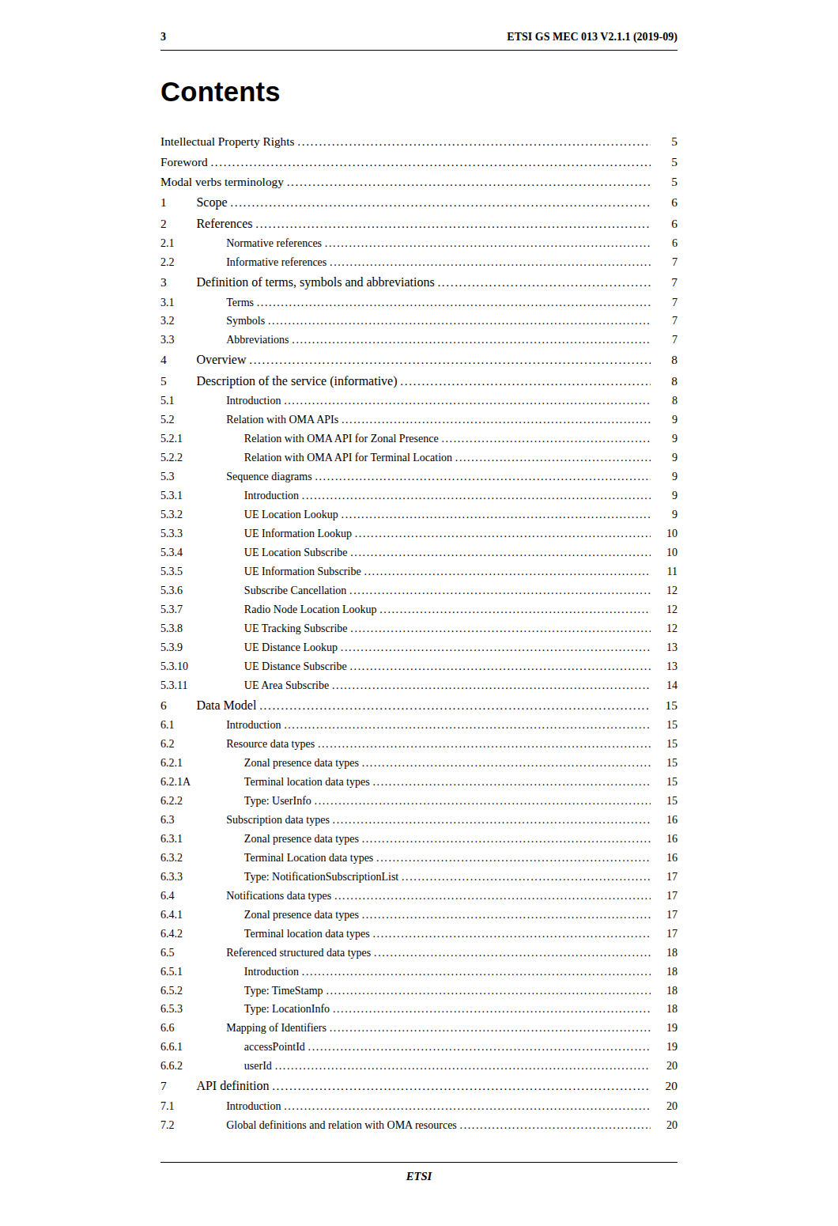3
ETSI GS MEC 013 V2.1.1 (2019-09)
Contents
Intellectual Property Rights .................................................................................................................................. 5
Foreword ............................................................................................................................................................. 5
Modal verbs terminology ................................................................................................................................. 5
1 Scope ................................................................................................................................................. 6
2 References ......................................................................................................................................... 6
2.1 Normative references ......................................................................................................................... 6
2.2 Informative references ....................................................................................................................... 7
3 Definition of terms, symbols and abbreviations ................................................................................. 7
3.1 Terms ......................................................................................................................................... 7
3.2 Symbols ..................................................................................................................................... 7
3.3 Abbreviations ............................................................................................................................. 7
4 Overview ........................................................................................................................................... 8
5 Description of the service (informative) ................................................................................................. 8
5.1 Introduction ............................................................................................................................... 8
5.2 Relation with OMA APIs ................................................................................................... 9
5.2.1 Relation with OMA API for Zonal Presence ......................................................................... 9
5.2.2 Relation with OMA API for Terminal Location ..................................................................... 9
5.3 Sequence diagrams ....................................................................................................................... 9
5.3.1 Introduction ......................................................................................................................... 9
5.3.2 UE Location Lookup ......................................................................................................... 9
5.3.3 UE Information Lookup ..................................................................................................... 10
5.3.4 UE Location Subscribe ..................................................................................................... 10
5.3.5 UE Information Subscribe ................................................................................................. 11
5.3.6 Subscribe Cancellation ..................................................................................................... 12
5.3.7 Radio Node Location Lookup ............................................................................................. 12
5.3.8 UE Tracking Subscribe ..................................................................................................... 12
5.3.9 UE Distance Lookup ......................................................................................................... 13
5.3.10 UE Distance Subscribe ..................................................................................................... 13
5.3.11 UE Area Subscribe ............................................................................................................. 14
6 Data Model ....................................................................................................................................... 15
6.1 Introduction ............................................................................................................................... 15
6.2 Resource data types ..................................................................................................................... 15
6.2.1 Zonal presence data types ................................................................................................. 15
6.2.1A Terminal location data types ............................................................................................. 15
6.2.2 Type: UserInfo ................................................................................................................. 15
6.3 Subscription data types ............................................................................................................. 16
6.3.1 Zonal presence data types ................................................................................................. 16
6.3.2 Terminal Location data types ............................................................................................. 16
6.3.3 Type: NotificationSubscriptionList ................................................................................. 17
6.4 Notifications data types ............................................................................................................. 17
6.4.1 Zonal presence data types ................................................................................................. 17
6.4.2 Terminal location data types ............................................................................................. 17
6.5 Referenced structured data types ................................................................................................. 18
6.5.1 Introduction ......................................................................................................................... 18
6.5.2 Type: TimeStamp ............................................................................................................. 18
6.5.3 Type: LocationInfo ............................................................................................................. 18
6.6 Mapping of Identifiers ............................................................................................................. 19
6.6.1 accessPointId ................................................................................................................. 19
6.6.2 userId ......................................................................................................................... 20
7 API definition ................................................................................................................................. 20
7.1 Introduction ............................................................................................................................... 20
7.2 Global definitions and relation with OMA resources ......................................................................... 20
ETSI